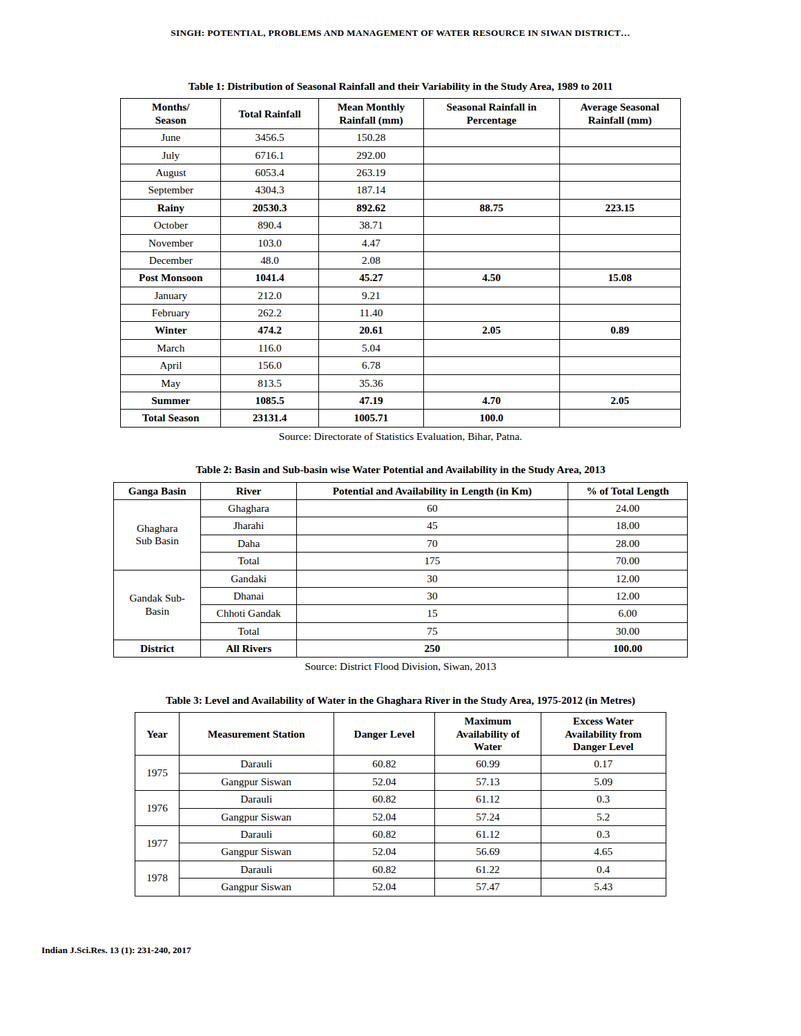SINGH: POTENTIAL, PROBLEMS AND MANAGEMENT OF WATER RESOURCE IN SIWAN DISTRICT…
Table 1: Distribution of Seasonal Rainfall and their Variability in the Study Area, 1989 to 2011
| Months/ Season | Total Rainfall | Mean Monthly Rainfall (mm) | Seasonal Rainfall in Percentage | Average Seasonal Rainfall (mm) |
| --- | --- | --- | --- | --- |
| June | 3456.5 | 150.28 | | |
| July | 6716.1 | 292.00 | | |
| August | 6053.4 | 263.19 | | |
| September | 4304.3 | 187.14 | | |
| Rainy | 20530.3 | 892.62 | 88.75 | 223.15 |
| October | 890.4 | 38.71 | | |
| November | 103.0 | 4.47 | | |
| December | 48.0 | 2.08 | | |
| Post Monsoon | 1041.4 | 45.27 | 4.50 | 15.08 |
| January | 212.0 | 9.21 | | |
| February | 262.2 | 11.40 | | |
| Winter | 474.2 | 20.61 | 2.05 | 0.89 |
| March | 116.0 | 5.04 | | |
| April | 156.0 | 6.78 | | |
| May | 813.5 | 35.36 | | |
| Summer | 1085.5 | 47.19 | 4.70 | 2.05 |
| Total Season | 23131.4 | 1005.71 | 100.0 | |
Source: Directorate of Statistics Evaluation, Bihar, Patna.
Table 2: Basin and Sub-basin wise Water Potential and Availability in the Study Area, 2013
| Ganga Basin | River | Potential and Availability in Length (in Km) | % of Total Length |
| --- | --- | --- | --- |
| Ghaghara Sub Basin | Ghaghara | 60 | 24.00 |
| Jharahi | 45 | 18.00 |
| Daha | 70 | 28.00 |
| Total | 175 | 70.00 |
| Gandak Sub- Basin | Gandaki | 30 | 12.00 |
| Dhanai | 30 | 12.00 |
| Chhoti Gandak | 15 | 6.00 |
| Total | 75 | 30.00 |
| District | All Rivers | 250 | 100.00 |
Source: District Flood Division, Siwan, 2013
Table 3: Level and Availability of Water in the Ghaghara River in the Study Area, 1975-2012 (in Metres)
| Year | Measurement Station | Danger Level | Maximum Availability of Water | Excess Water Availability from Danger Level |
| --- | --- | --- | --- | --- |
| 1975 | Darauli | 60.82 | 60.99 | 0.17 |
| Gangpur Siswan | 52.04 | 57.13 | 5.09 |
| 1976 | Darauli | 60.82 | 61.12 | 0.3 |
| Gangpur Siswan | 52.04 | 57.24 | 5.2 |
| 1977 | Darauli | 60.82 | 61.12 | 0.3 |
| Gangpur Siswan | 52.04 | 56.69 | 4.65 |
| 1978 | Darauli | 60.82 | 61.22 | 0.4 |
| Gangpur Siswan | 52.04 | 57.47 | 5.43 |
Indian J.Sci.Res. 13 (1): 231-240, 2017